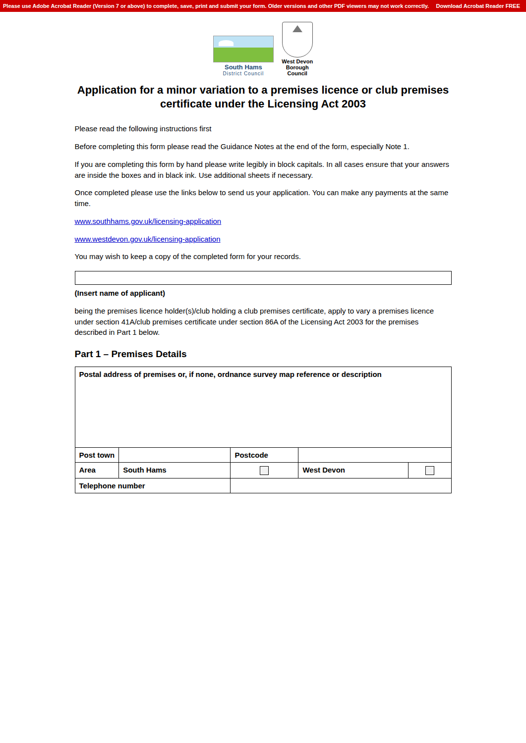Please use Adobe Acrobat Reader (Version 7 or above) to complete, save, print and submit your form. Older versions and other PDF viewers may not work correctly.
Download Acrobat Reader FREE
South Hams
District Council
West Devon
Borough
Council
Application for a minor variation to a premises licence or club premises certificate under the Licensing Act 2003
Please read the following instructions first
Before completing this form please read the Guidance Notes at the end of the form, especially Note 1.
If you are completing this form by hand please write legibly in block capitals. In all cases ensure that your answers are inside the boxes and in black ink. Use additional sheets if necessary.
Once completed please use the links below to send us your application. You can make any payments at the same time.
www.southhams.gov.uk/licensing-application
www.westdevon.gov.uk/licensing-application
You may wish to keep a copy of the completed form for your records.
(Insert name of applicant)
being the premises licence holder(s)/club holding a club premises certificate, apply to vary a premises licence under section 41A/club premises certificate under section 86A of the Licensing Act 2003 for the premises described in Part 1 below.
Part 1 – Premises Details
| Postal address of premises or, if none, ordnance survey map reference or description |
| Post town | | Postcode | |
| Area | South Hams | | West Devon | |
| Telephone number | |